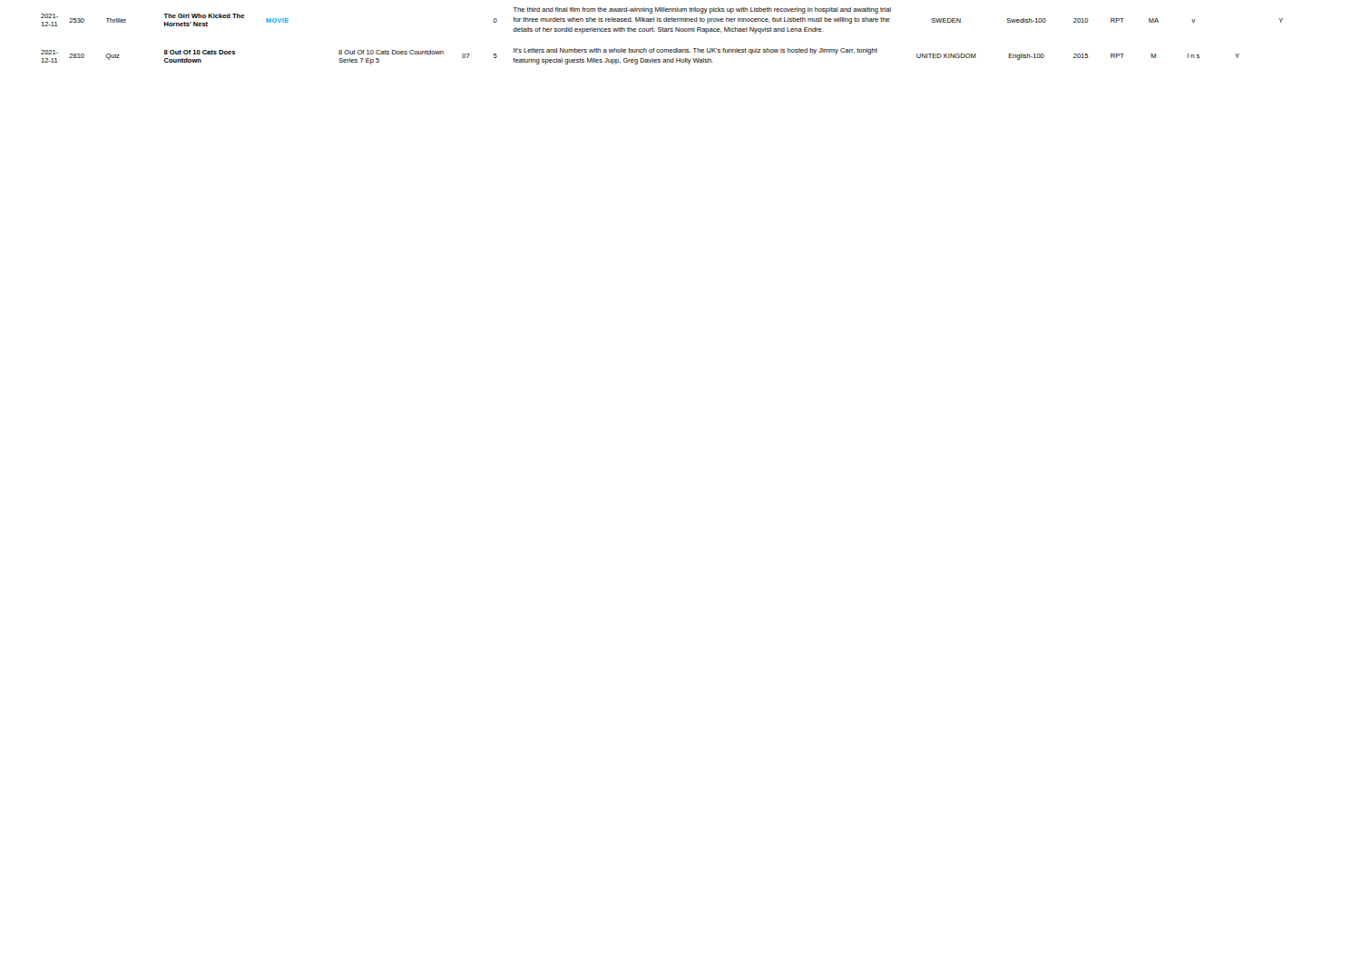| 2021-12-11 | 2530 | Thriller | The Girl Who Kicked The Hornets' Nest | MOVIE | | | 0 | The third and final film from the award-winning Millennium trilogy picks up with Lisbeth recovering in hospital and awaiting trial for three murders when she is released. Mikael is determined to prove her innocence, but Lisbeth must be willing to share the details of her sordid experiences with the court. Stars Noomi Rapace, Michael Nyqvist and Lena Endre. | SWEDEN | Swedish-100 | 2010 | RPT | MA | v | | Y | |
| 2021-12-11 | 2810 | Quiz | 8 Out Of 10 Cats Does Countdown | | 8 Out Of 10 Cats Does Countdown Series 7 Ep 5 | 07 | 5 | It's Letters and Numbers with a whole bunch of comedians. The UK's funniest quiz show is hosted by Jimmy Carr, tonight featuring special guests Miles Jupp, Greg Davies and Holly Walsh. | UNITED KINGDOM | English-100 | 2015 | RPT | M | l n s | Y | | |